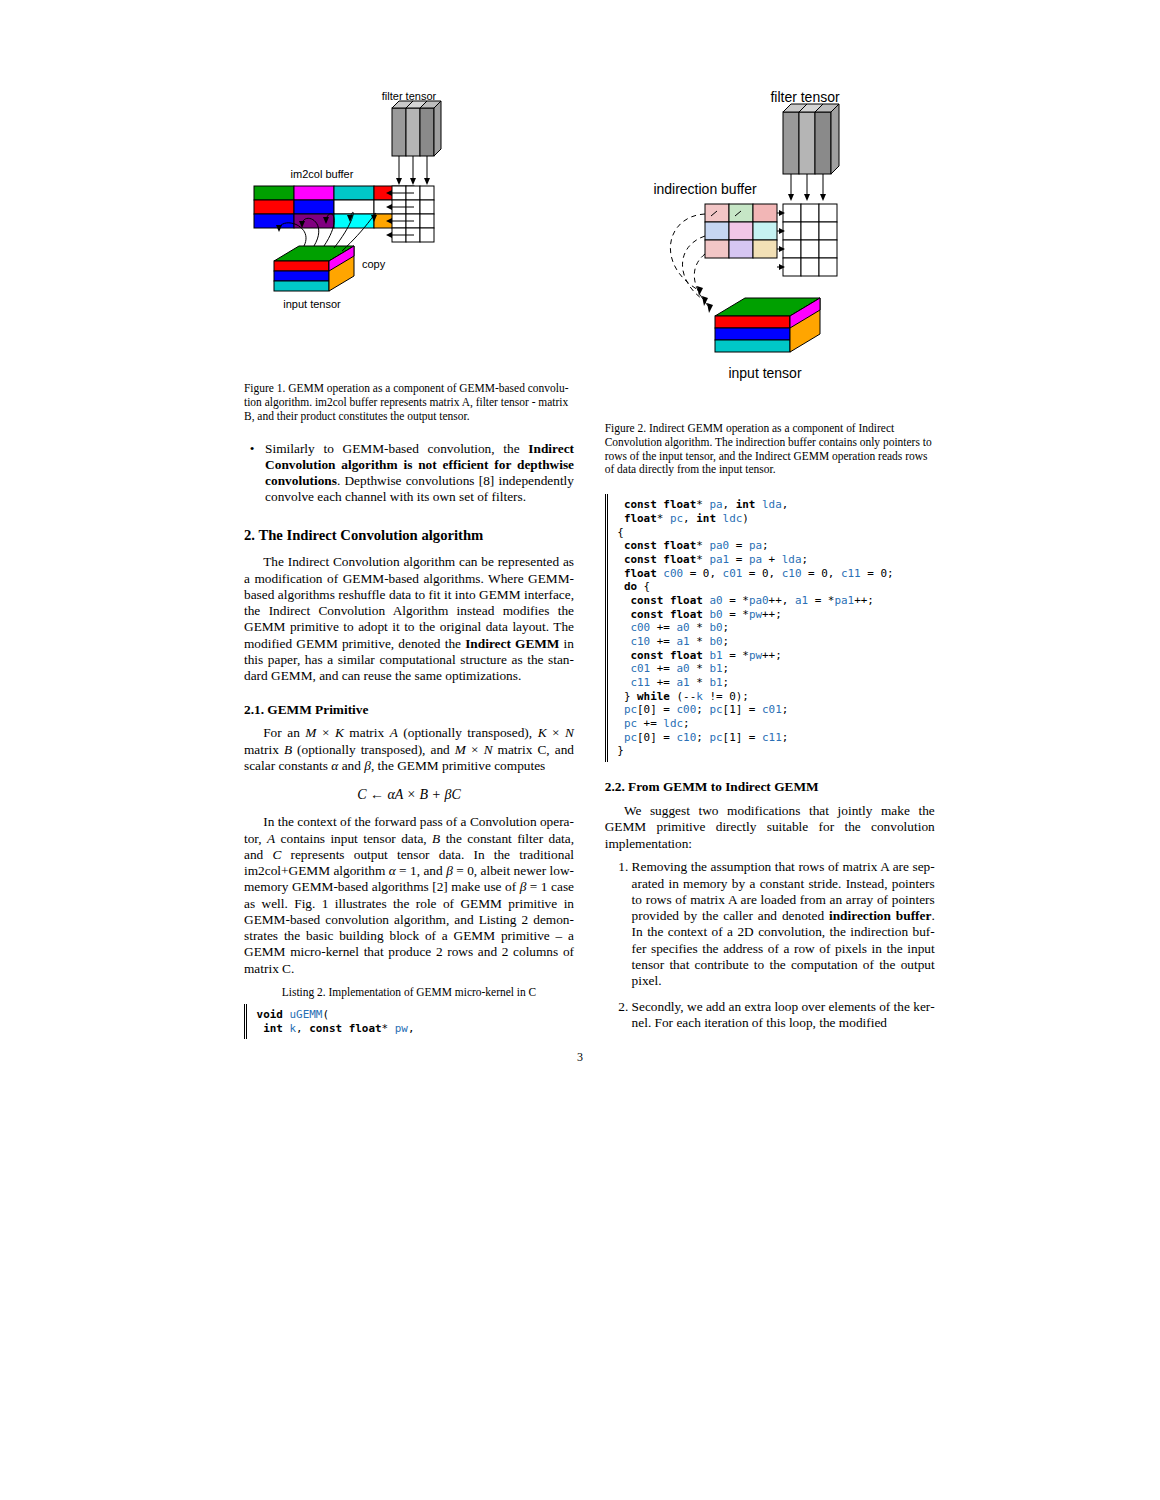filter tensor im2col buffer copy input tensor
Figure 1. GEMM operation as a component of GEMM-based convolution algorithm. im2col buffer represents matrix A, filter tensor - matrix B, and their product constitutes the output tensor.
Similarly to GEMM-based convolution, the Indirect Convolution algorithm is not efficient for depthwise convolutions. Depthwise convolutions [8] independently convolve each channel with its own set of filters.
2. The Indirect Convolution algorithm
The Indirect Convolution algorithm can be represented as a modification of GEMM-based algorithms. Where GEMM-based algorithms reshuffle data to fit it into GEMM interface, the Indirect Convolution Algorithm instead modifies the GEMM primitive to adopt it to the original data layout. The modified GEMM primitive, denoted the Indirect GEMM in this paper, has a similar computational structure as the standard GEMM, and can reuse the same optimizations.
2.1. GEMM Primitive
For an M × K matrix A (optionally transposed), K × N matrix B (optionally transposed), and M × N matrix C, and scalar constants α and β, the GEMM primitive computes
C ← αA × B + βC
In the context of the forward pass of a Convolution operator, A contains input tensor data, B the constant filter data, and C represents output tensor data. In the traditional im2col+GEMM algorithm α = 1, and β = 0, albeit newer low-memory GEMM-based algorithms [2] make use of β = 1 case as well. Fig. 1 illustrates the role of GEMM primitive in GEMM-based convolution algorithm, and Listing 2 demonstrates the basic building block of a GEMM primitive – a GEMM micro-kernel that produce 2 rows and 2 columns of matrix C.
Listing 2. Implementation of GEMM micro-kernel in C
void uGEMM(
 int k, const float* pw,
filter tensor indirection buffer input tensor
Figure 2. Indirect GEMM operation as a component of Indirect Convolution algorithm. The indirection buffer contains only pointers to rows of the input tensor, and the Indirect GEMM operation reads rows of data directly from the input tensor.
 const float* pa, int lda,
 float* pc, int ldc)
{
 const float* pa0 = pa;
 const float* pa1 = pa + lda;
 float c00 = 0, c01 = 0, c10 = 0, c11 = 0;
 do {
  const float a0 = *pa0++, a1 = *pa1++;
  const float b0 = *pw++;
  c00 += a0 * b0;
  c10 += a1 * b0;
  const float b1 = *pw++;
  c01 += a0 * b1;
  c11 += a1 * b1;
 } while (--k != 0);
 pc[0] = c00; pc[1] = c01;
 pc += ldc;
 pc[0] = c10; pc[1] = c11;
}
2.2. From GEMM to Indirect GEMM
We suggest two modifications that jointly make the GEMM primitive directly suitable for the convolution implementation:
Removing the assumption that rows of matrix A are separated in memory by a constant stride. Instead, pointers to rows of matrix A are loaded from an array of pointers provided by the caller and denoted indirection buffer. In the context of a 2D convolution, the indirection buffer specifies the address of a row of pixels in the input tensor that contribute to the computation of the output pixel.
Secondly, we add an extra loop over elements of the kernel. For each iteration of this loop, the modified
3